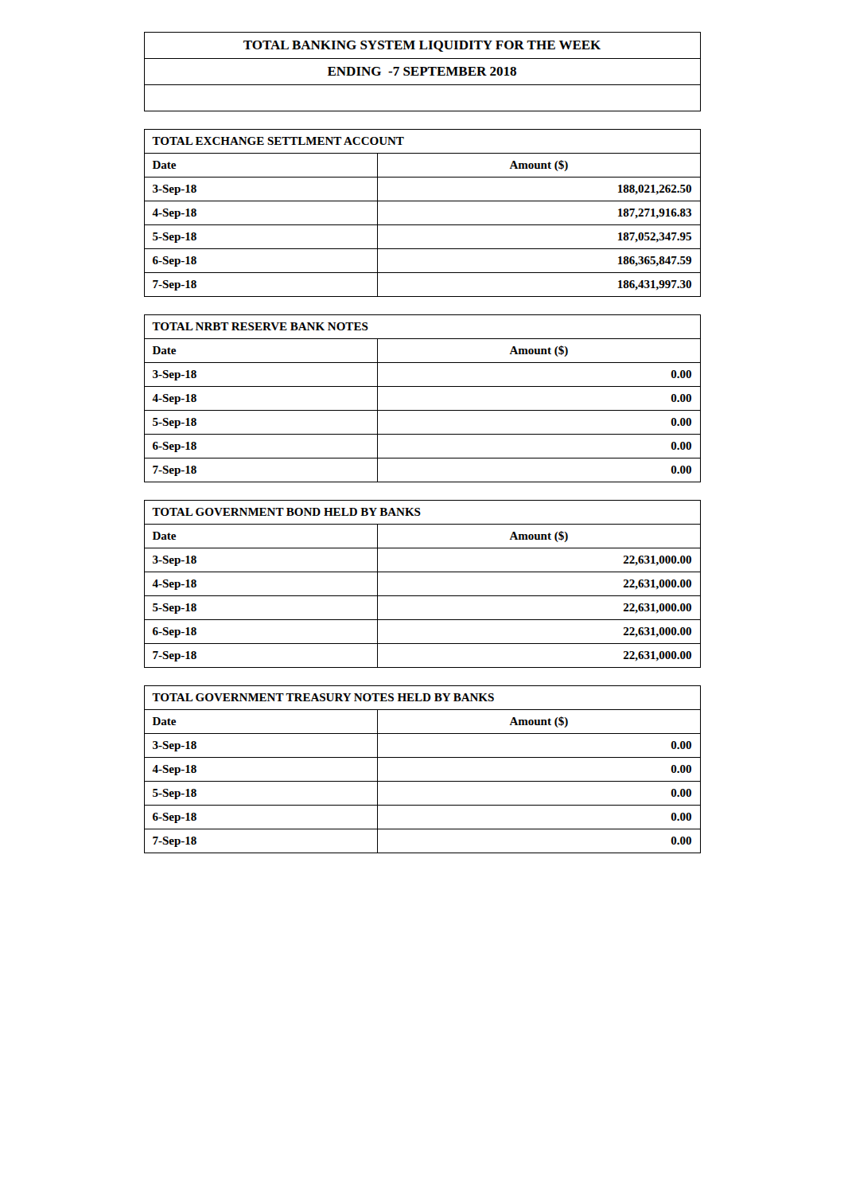| TOTAL BANKING SYSTEM LIQUIDITY FOR THE WEEK |
| ENDING -7 SEPTEMBER 2018 |
| TOTAL EXCHANGE SETTLMENT ACCOUNT |
| Date | Amount ($) |
| 3-Sep-18 | 188,021,262.50 |
| 4-Sep-18 | 187,271,916.83 |
| 5-Sep-18 | 187,052,347.95 |
| 6-Sep-18 | 186,365,847.59 |
| 7-Sep-18 | 186,431,997.30 |
| TOTAL NRBT RESERVE BANK NOTES |
| Date | Amount ($) |
| 3-Sep-18 | 0.00 |
| 4-Sep-18 | 0.00 |
| 5-Sep-18 | 0.00 |
| 6-Sep-18 | 0.00 |
| 7-Sep-18 | 0.00 |
| TOTAL GOVERNMENT BOND HELD BY BANKS |
| Date | Amount ($) |
| 3-Sep-18 | 22,631,000.00 |
| 4-Sep-18 | 22,631,000.00 |
| 5-Sep-18 | 22,631,000.00 |
| 6-Sep-18 | 22,631,000.00 |
| 7-Sep-18 | 22,631,000.00 |
| TOTAL GOVERNMENT TREASURY NOTES HELD BY BANKS |
| Date | Amount ($) |
| 3-Sep-18 | 0.00 |
| 4-Sep-18 | 0.00 |
| 5-Sep-18 | 0.00 |
| 6-Sep-18 | 0.00 |
| 7-Sep-18 | 0.00 |